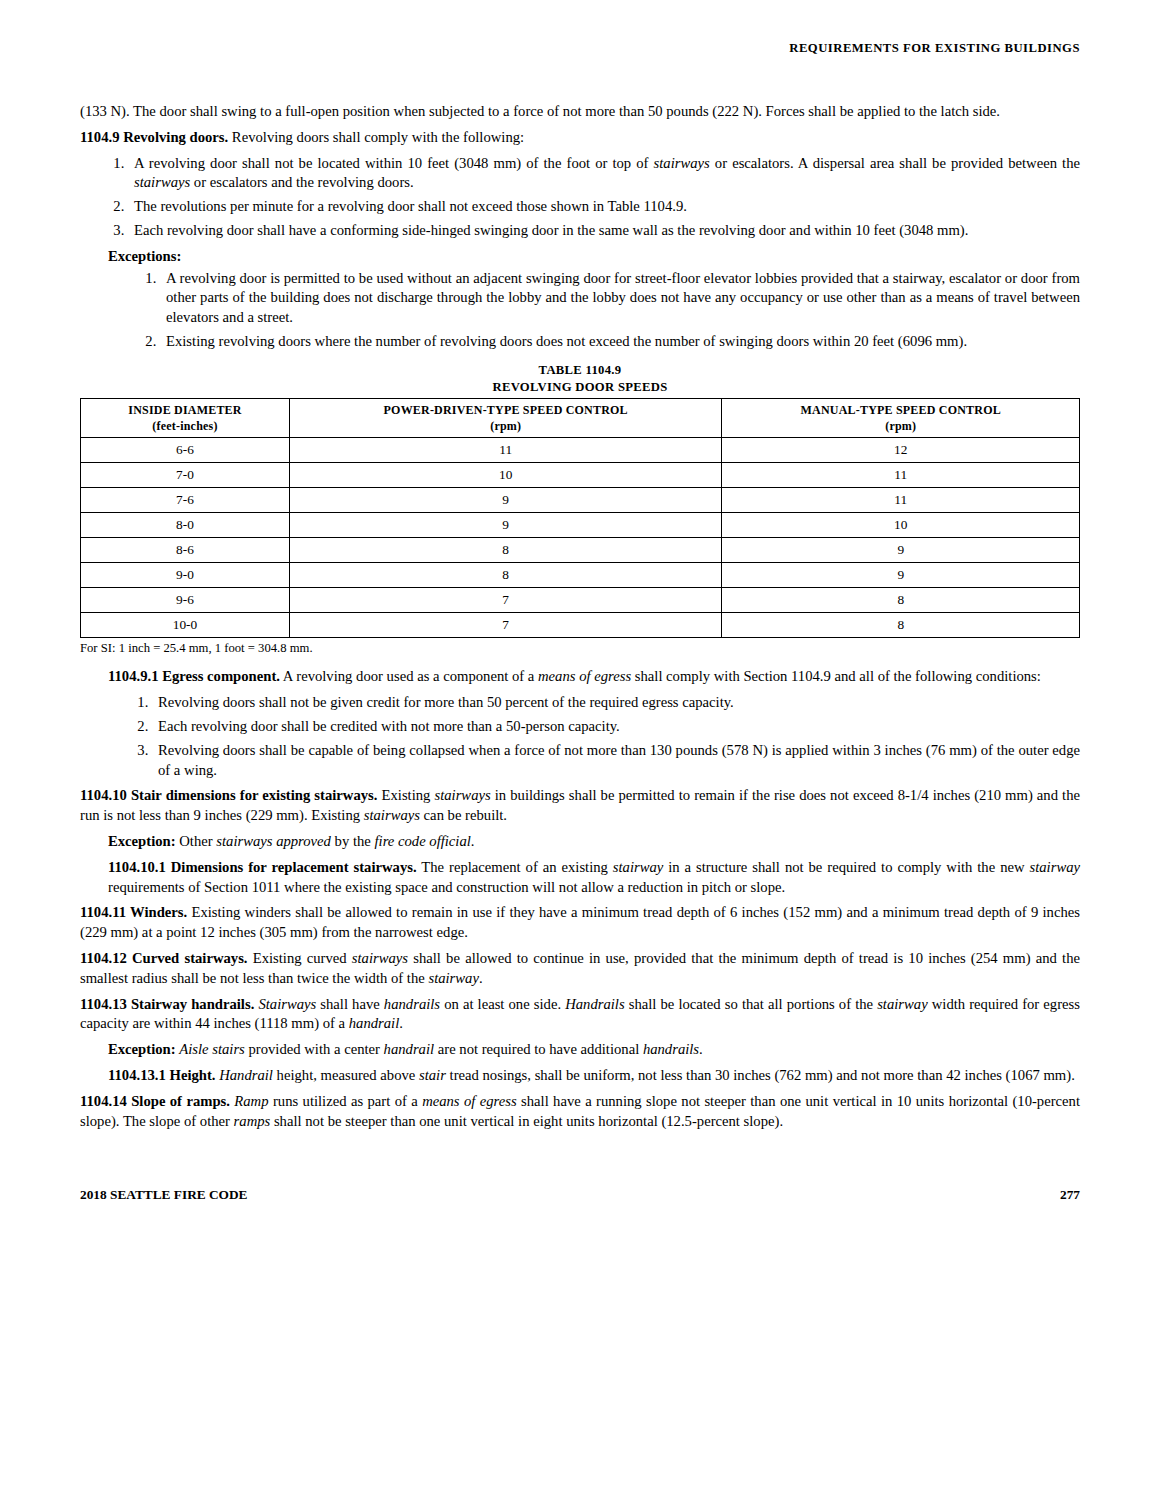REQUIREMENTS FOR EXISTING BUILDINGS
(133 N). The door shall swing to a full-open position when subjected to a force of not more than 50 pounds (222 N). Forces shall be applied to the latch side.
1104.9 Revolving doors. Revolving doors shall comply with the following:
A revolving door shall not be located within 10 feet (3048 mm) of the foot or top of stairways or escalators. A dispersal area shall be provided between the stairways or escalators and the revolving doors.
The revolutions per minute for a revolving door shall not exceed those shown in Table 1104.9.
Each revolving door shall have a conforming side-hinged swinging door in the same wall as the revolving door and within 10 feet (3048 mm).
Exceptions:
A revolving door is permitted to be used without an adjacent swinging door for street-floor elevator lobbies provided that a stairway, escalator or door from other parts of the building does not discharge through the lobby and the lobby does not have any occupancy or use other than as a means of travel between elevators and a street.
Existing revolving doors where the number of revolving doors does not exceed the number of swinging doors within 20 feet (6096 mm).
TABLE 1104.9 REVOLVING DOOR SPEEDS
| INSIDE DIAMETER (feet-inches) | POWER-DRIVEN-TYPE SPEED CONTROL (rpm) | MANUAL-TYPE SPEED CONTROL (rpm) |
| --- | --- | --- |
| 6-6 | 11 | 12 |
| 7-0 | 10 | 11 |
| 7-6 | 9 | 11 |
| 8-0 | 9 | 10 |
| 8-6 | 8 | 9 |
| 9-0 | 8 | 9 |
| 9-6 | 7 | 8 |
| 10-0 | 7 | 8 |
For SI: 1 inch = 25.4 mm, 1 foot = 304.8 mm.
1104.9.1 Egress component. A revolving door used as a component of a means of egress shall comply with Section 1104.9 and all of the following conditions:
Revolving doors shall not be given credit for more than 50 percent of the required egress capacity.
Each revolving door shall be credited with not more than a 50-person capacity.
Revolving doors shall be capable of being collapsed when a force of not more than 130 pounds (578 N) is applied within 3 inches (76 mm) of the outer edge of a wing.
1104.10 Stair dimensions for existing stairways. Existing stairways in buildings shall be permitted to remain if the rise does not exceed 8-1/4 inches (210 mm) and the run is not less than 9 inches (229 mm). Existing stairways can be rebuilt.
Exception: Other stairways approved by the fire code official.
1104.10.1 Dimensions for replacement stairways. The replacement of an existing stairway in a structure shall not be required to comply with the new stairway requirements of Section 1011 where the existing space and construction will not allow a reduction in pitch or slope.
1104.11 Winders. Existing winders shall be allowed to remain in use if they have a minimum tread depth of 6 inches (152 mm) and a minimum tread depth of 9 inches (229 mm) at a point 12 inches (305 mm) from the narrowest edge.
1104.12 Curved stairways. Existing curved stairways shall be allowed to continue in use, provided that the minimum depth of tread is 10 inches (254 mm) and the smallest radius shall be not less than twice the width of the stairway.
1104.13 Stairway handrails. Stairways shall have handrails on at least one side. Handrails shall be located so that all portions of the stairway width required for egress capacity are within 44 inches (1118 mm) of a handrail.
Exception: Aisle stairs provided with a center handrail are not required to have additional handrails.
1104.13.1 Height. Handrail height, measured above stair tread nosings, shall be uniform, not less than 30 inches (762 mm) and not more than 42 inches (1067 mm).
1104.14 Slope of ramps. Ramp runs utilized as part of a means of egress shall have a running slope not steeper than one unit vertical in 10 units horizontal (10-percent slope). The slope of other ramps shall not be steeper than one unit vertical in eight units horizontal (12.5-percent slope).
2018 SEATTLE FIRE CODE
277